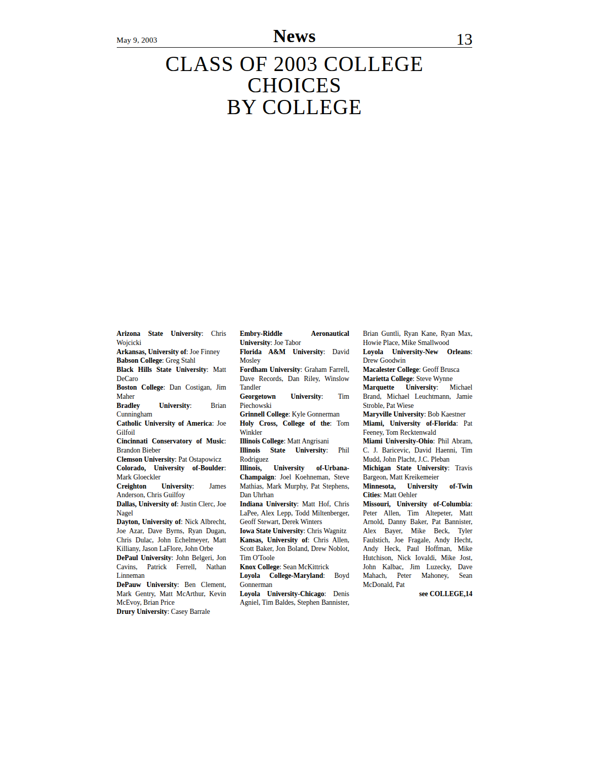May 9, 2003
News
13
CLASS OF 2003 COLLEGE CHOICES
BY COLLEGE
Arizona State University: Chris Wojcicki
Arkansas, University of: Joe Finney
Babson College: Greg Stahl
Black Hills State University: Matt DeCaro
Boston College: Dan Costigan, Jim Maher
Bradley University: Brian Cunningham
Catholic University of America: Joe Gilfoil
Cincinnati Conservatory of Music: Brandon Bieber
Clemson University: Pat Ostapowicz
Colorado, University of-Boulder: Mark Gloeckler
Creighton University: James Anderson, Chris Guilfoy
Dallas, University of: Justin Clerc, Joe Nagel
Dayton, University of: Nick Albrecht, Joe Azar, Dave Byrns, Ryan Dugan, Chris Dulac, John Echelmeyer, Matt Killiany, Jason LaFlore, John Orbe
DePaul University: John Belgeri, Jon Cavins, Patrick Ferrell, Nathan Linneman
DePauw University: Ben Clement, Mark Gentry, Matt McArthur, Kevin McEvoy, Brian Price
Drury University: Casey Barrale
Embry-Riddle Aeronautical University: Joe Tabor
Florida A&M University: David Mosley
Fordham University: Graham Farrell, Dave Records, Dan Riley, Winslow Tandler
Georgetown University: Tim Piechowski
Grinnell College: Kyle Gonnerman
Holy Cross, College of the: Tom Winkler
Illinois College: Matt Angrisani
Illinois State University: Phil Rodriguez
Illinois, University of-Urbana-Champaign: Joel Koehneman, Steve Mathias, Mark Murphy, Pat Stephens, Dan Uhrhan
Indiana University: Matt Hof, Chris LaPee, Alex Lepp, Todd Miltenberger, Geoff Stewart, Derek Winters
Iowa State University: Chris Wagnitz
Kansas, University of: Chris Allen, Scott Baker, Jon Boland, Drew Noblot, Tim O'Toole
Knox College: Sean McKittrick
Loyola College-Maryland: Boyd Gonnerman
Loyola University-Chicago: Denis Agniel, Tim Baldes, Stephen Bannister, Brian Guntli, Ryan Kane, Ryan Max, Howie Place, Mike Smallwood
Loyola University-New Orleans: Drew Goodwin
Macalester College: Geoff Brusca
Marietta College: Steve Wynne
Marquette University: Michael Brand, Michael Leuchtmann, Jamie Stroble, Pat Wiese
Maryville University: Bob Kaestner
Miami, University of-Florida: Pat Feeney, Tom Recktenwald
Miami University-Ohio: Phil Abram, C. J. Baricevic, David Haenni, Tim Mudd, John Placht, J.C. Pleban
Michigan State University: Travis Bargeon, Matt Kreikemeier
Minnesota, University of-Twin Cities: Matt Oehler
Missouri, University of-Columbia: Peter Allen, Tim Altepeter, Matt Arnold, Danny Baker, Pat Bannister, Alex Bayer, Mike Beck, Tyler Faulstich, Joe Fragale, Andy Hecht, Andy Heck, Paul Hoffman, Mike Hutchison, Nick Iovaldi, Mike Jost, John Kalbac, Jim Luzecky, Dave Mahach, Peter Mahoney, Sean McDonald, Pat
see COLLEGE,14